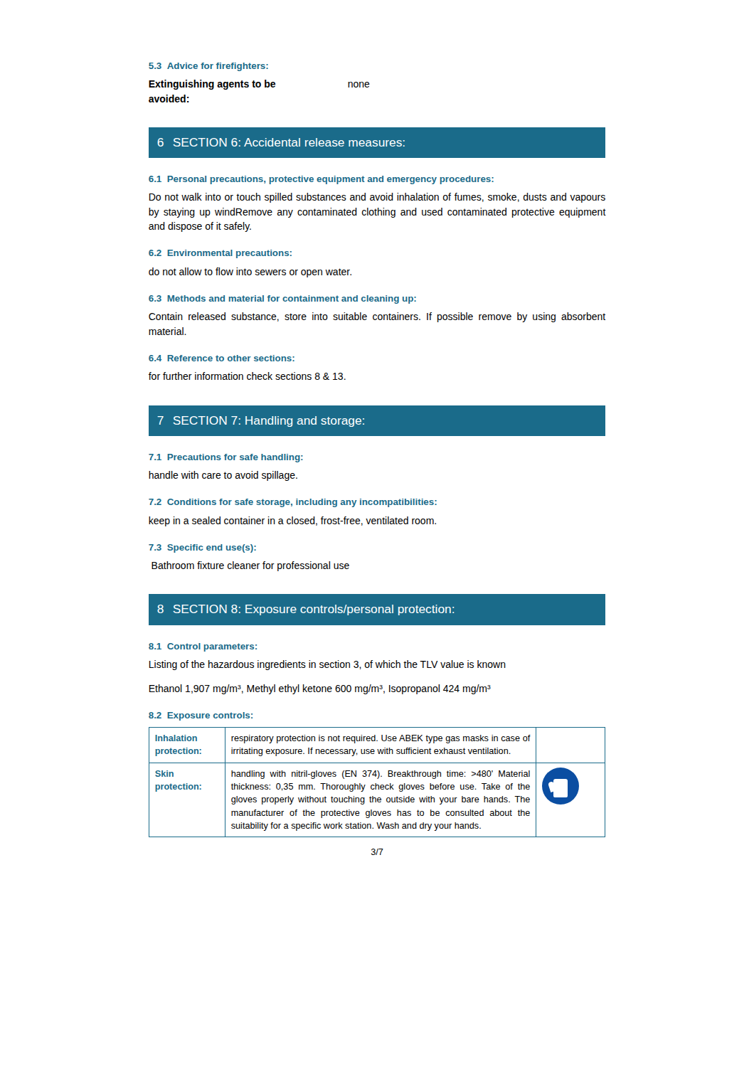5.3 Advice for firefighters:
Extinguishing agents to be avoided:
none
6 SECTION 6: Accidental release measures:
6.1 Personal precautions, protective equipment and emergency procedures:
Do not walk into or touch spilled substances and avoid inhalation of fumes, smoke, dusts and vapours by staying up windRemove any contaminated clothing and used contaminated protective equipment and dispose of it safely.
6.2 Environmental precautions:
do not allow to flow into sewers or open water.
6.3 Methods and material for containment and cleaning up:
Contain released substance, store into suitable containers. If possible remove by using absorbent material.
6.4 Reference to other sections:
for further information check sections 8 & 13.
7 SECTION 7: Handling and storage:
7.1 Precautions for safe handling:
handle with care to avoid spillage.
7.2 Conditions for safe storage, including any incompatibilities:
keep in a sealed container in a closed, frost-free, ventilated room.
7.3 Specific end use(s):
Bathroom fixture cleaner for professional use
8 SECTION 8: Exposure controls/personal protection:
8.1 Control parameters:
Listing of the hazardous ingredients in section 3, of which the TLV value is known
Ethanol 1,907 mg/m³, Methyl ethyl ketone 600 mg/m³, Isopropanol 424 mg/m³
8.2 Exposure controls:
| Inhalation protection: | respiratory protection is not required. Use ABEK type gas masks in case of irritating exposure. If necessary, use with sufficient exhaust ventilation. | |
| Skin protection: | handling with nitril-gloves (EN 374). Breakthrough time: >480' Material thickness: 0,35 mm. Thoroughly check gloves before use. Take of the gloves properly without touching the outside with your bare hands. The manufacturer of the protective gloves has to be consulted about the suitability for a specific work station. Wash and dry your hands. | |
3/7